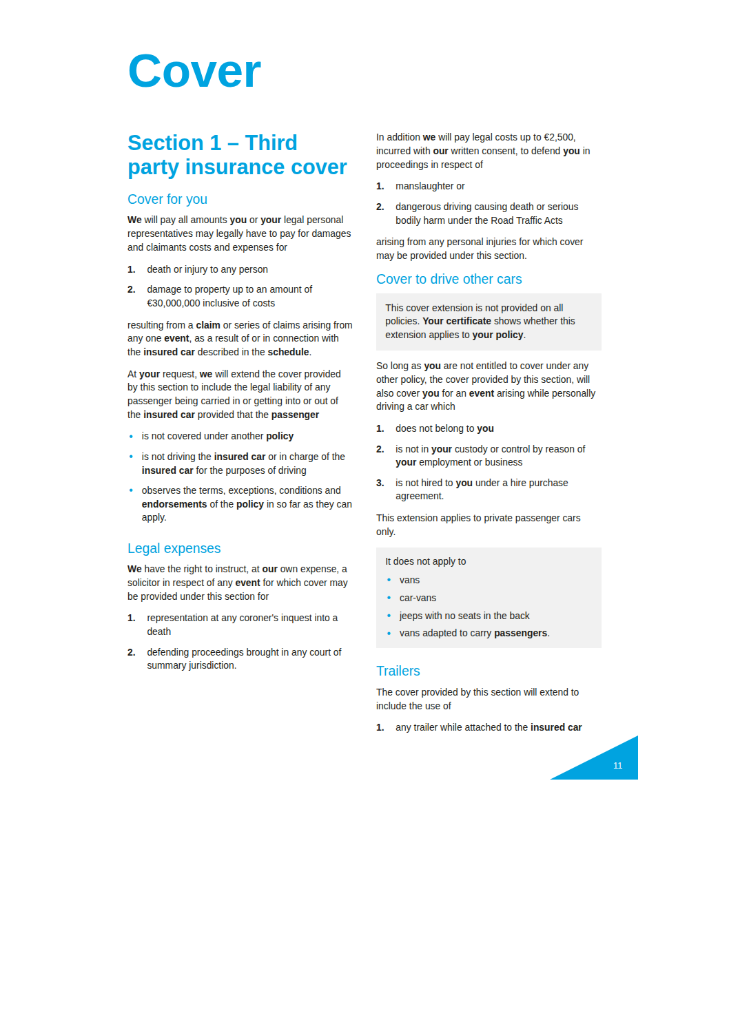Cover
Section 1 – Third party insurance cover
Cover for you
We will pay all amounts you or your legal personal representatives may legally have to pay for damages and claimants costs and expenses for
death or injury to any person
damage to property up to an amount of €30,000,000 inclusive of costs
resulting from a claim or series of claims arising from any one event, as a result of or in connection with the insured car described in the schedule.
At your request, we will extend the cover provided by this section to include the legal liability of any passenger being carried in or getting into or out of the insured car provided that the passenger
is not covered under another policy
is not driving the insured car or in charge of the insured car for the purposes of driving
observes the terms, exceptions, conditions and endorsements of the policy in so far as they can apply.
Legal expenses
We have the right to instruct, at our own expense, a solicitor in respect of any event for which cover may be provided under this section for
representation at any coroner's inquest into a death
defending proceedings brought in any court of summary jurisdiction.
In addition we will pay legal costs up to €2,500, incurred with our written consent, to defend you in proceedings in respect of
manslaughter or
dangerous driving causing death or serious bodily harm under the Road Traffic Acts
arising from any personal injuries for which cover may be provided under this section.
Cover to drive other cars
This cover extension is not provided on all policies. Your certificate shows whether this extension applies to your policy.
So long as you are not entitled to cover under any other policy, the cover provided by this section, will also cover you for an event arising while personally driving a car which
does not belong to you
is not in your custody or control by reason of your employment or business
is not hired to you under a hire purchase agreement.
This extension applies to private passenger cars only.
It does not apply to
vans
car-vans
jeeps with no seats in the back
vans adapted to carry passengers.
Trailers
The cover provided by this section will extend to include the use of
any trailer while attached to the insured car
11